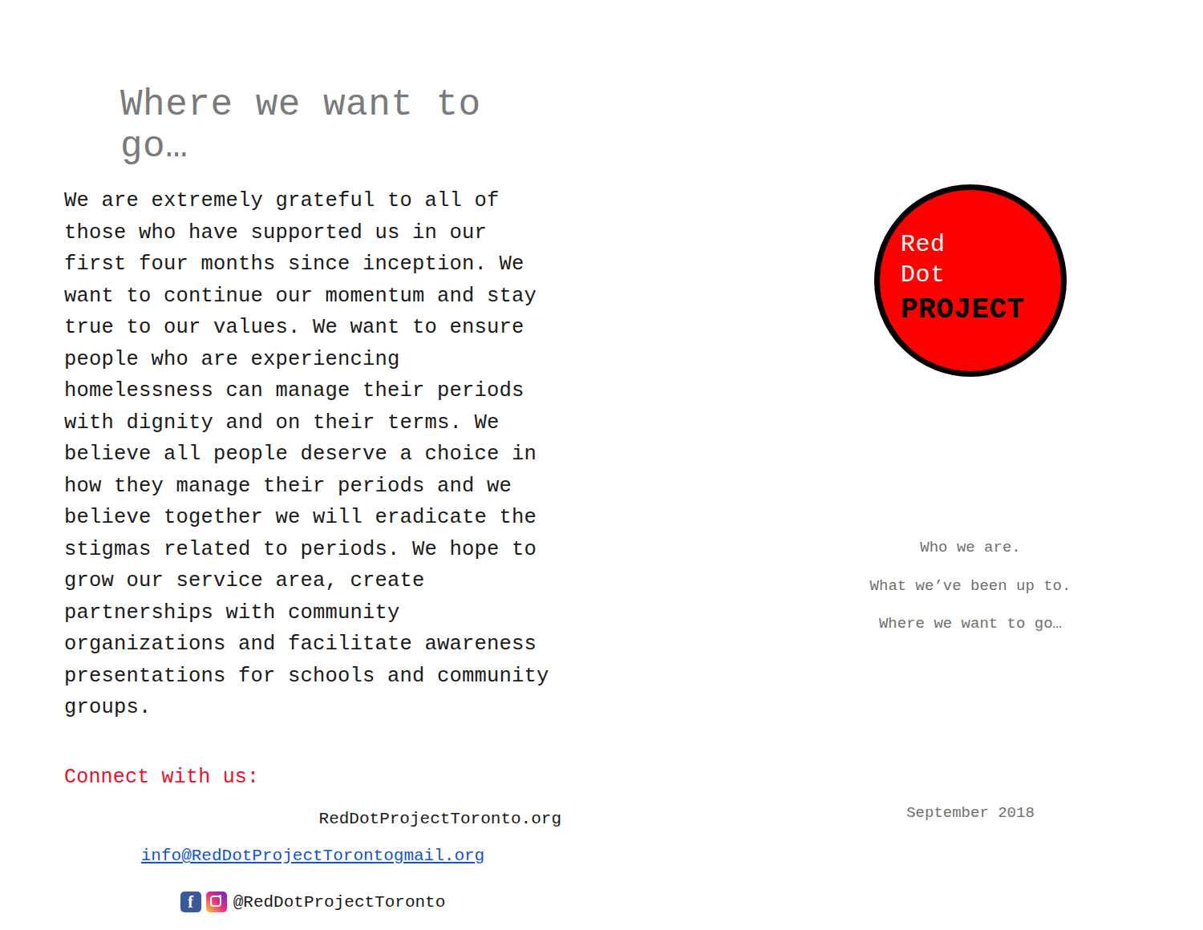Where we want to go…
We are extremely grateful to all of those who have supported us in our first four months since inception. We want to continue our momentum and stay true to our values. We want to ensure people who are experiencing homelessness can manage their periods with dignity and on their terms. We believe all people deserve a choice in how they manage their periods and we believe together we will eradicate the stigmas related to periods. We hope to grow our service area, create partnerships with community organizations and facilitate awareness presentations for schools and community groups.
Connect with us:
RedDotProjectToronto.org info@RedDotProjectTorontogmail.org f @RedDotProjectToronto
Red
Dot
PROJECT
Who we are.
What we’ve been up to.
Where we want to go…
September 2018